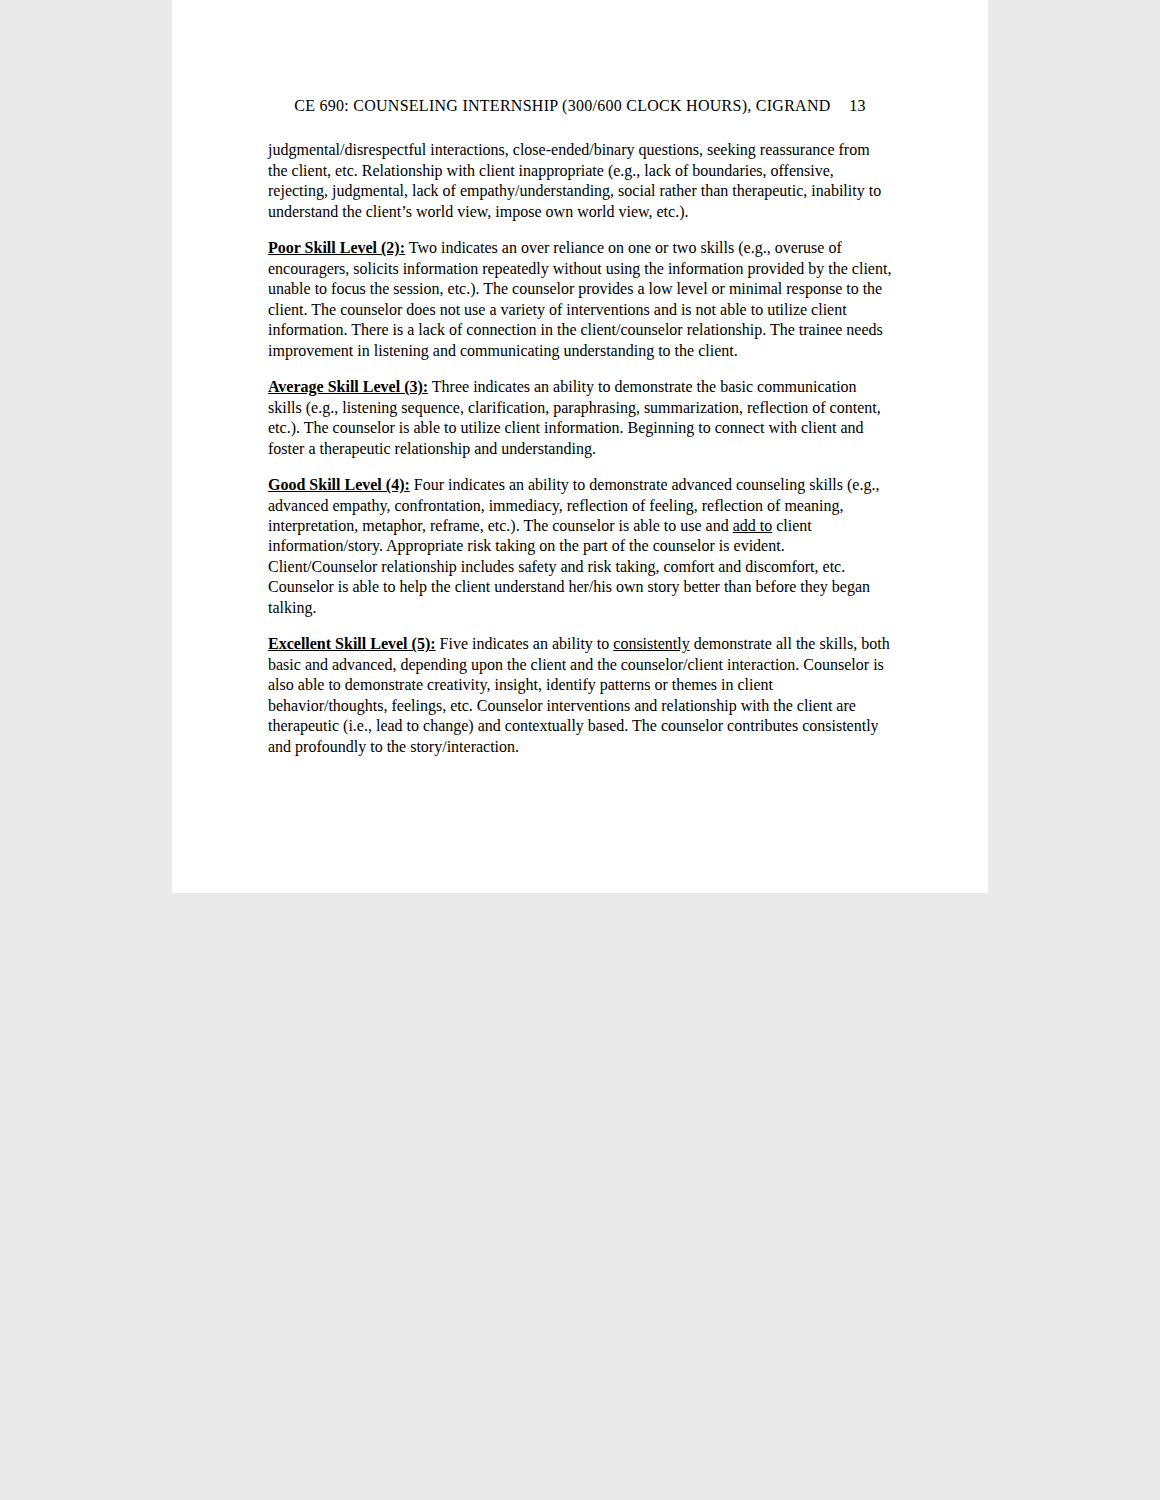CE 690: Counseling Internship (300/600 Clock Hours), Cigrand 13
judgmental/disrespectful interactions, close-ended/binary questions, seeking reassurance from the client, etc. Relationship with client inappropriate (e.g., lack of boundaries, offensive, rejecting, judgmental, lack of empathy/understanding, social rather than therapeutic, inability to understand the client’s world view, impose own world view, etc.).
Poor Skill Level (2): Two indicates an over reliance on one or two skills (e.g., overuse of encouragers, solicits information repeatedly without using the information provided by the client, unable to focus the session, etc.). The counselor provides a low level or minimal response to the client. The counselor does not use a variety of interventions and is not able to utilize client information. There is a lack of connection in the client/counselor relationship. The trainee needs improvement in listening and communicating understanding to the client.
Average Skill Level (3): Three indicates an ability to demonstrate the basic communication skills (e.g., listening sequence, clarification, paraphrasing, summarization, reflection of content, etc.). The counselor is able to utilize client information. Beginning to connect with client and foster a therapeutic relationship and understanding.
Good Skill Level (4): Four indicates an ability to demonstrate advanced counseling skills (e.g., advanced empathy, confrontation, immediacy, reflection of feeling, reflection of meaning, interpretation, metaphor, reframe, etc.). The counselor is able to use and add to client information/story. Appropriate risk taking on the part of the counselor is evident. Client/Counselor relationship includes safety and risk taking, comfort and discomfort, etc. Counselor is able to help the client understand her/his own story better than before they began talking.
Excellent Skill Level (5): Five indicates an ability to consistently demonstrate all the skills, both basic and advanced, depending upon the client and the counselor/client interaction. Counselor is also able to demonstrate creativity, insight, identify patterns or themes in client behavior/thoughts, feelings, etc. Counselor interventions and relationship with the client are therapeutic (i.e., lead to change) and contextually based. The counselor contributes consistently and profoundly to the story/interaction.